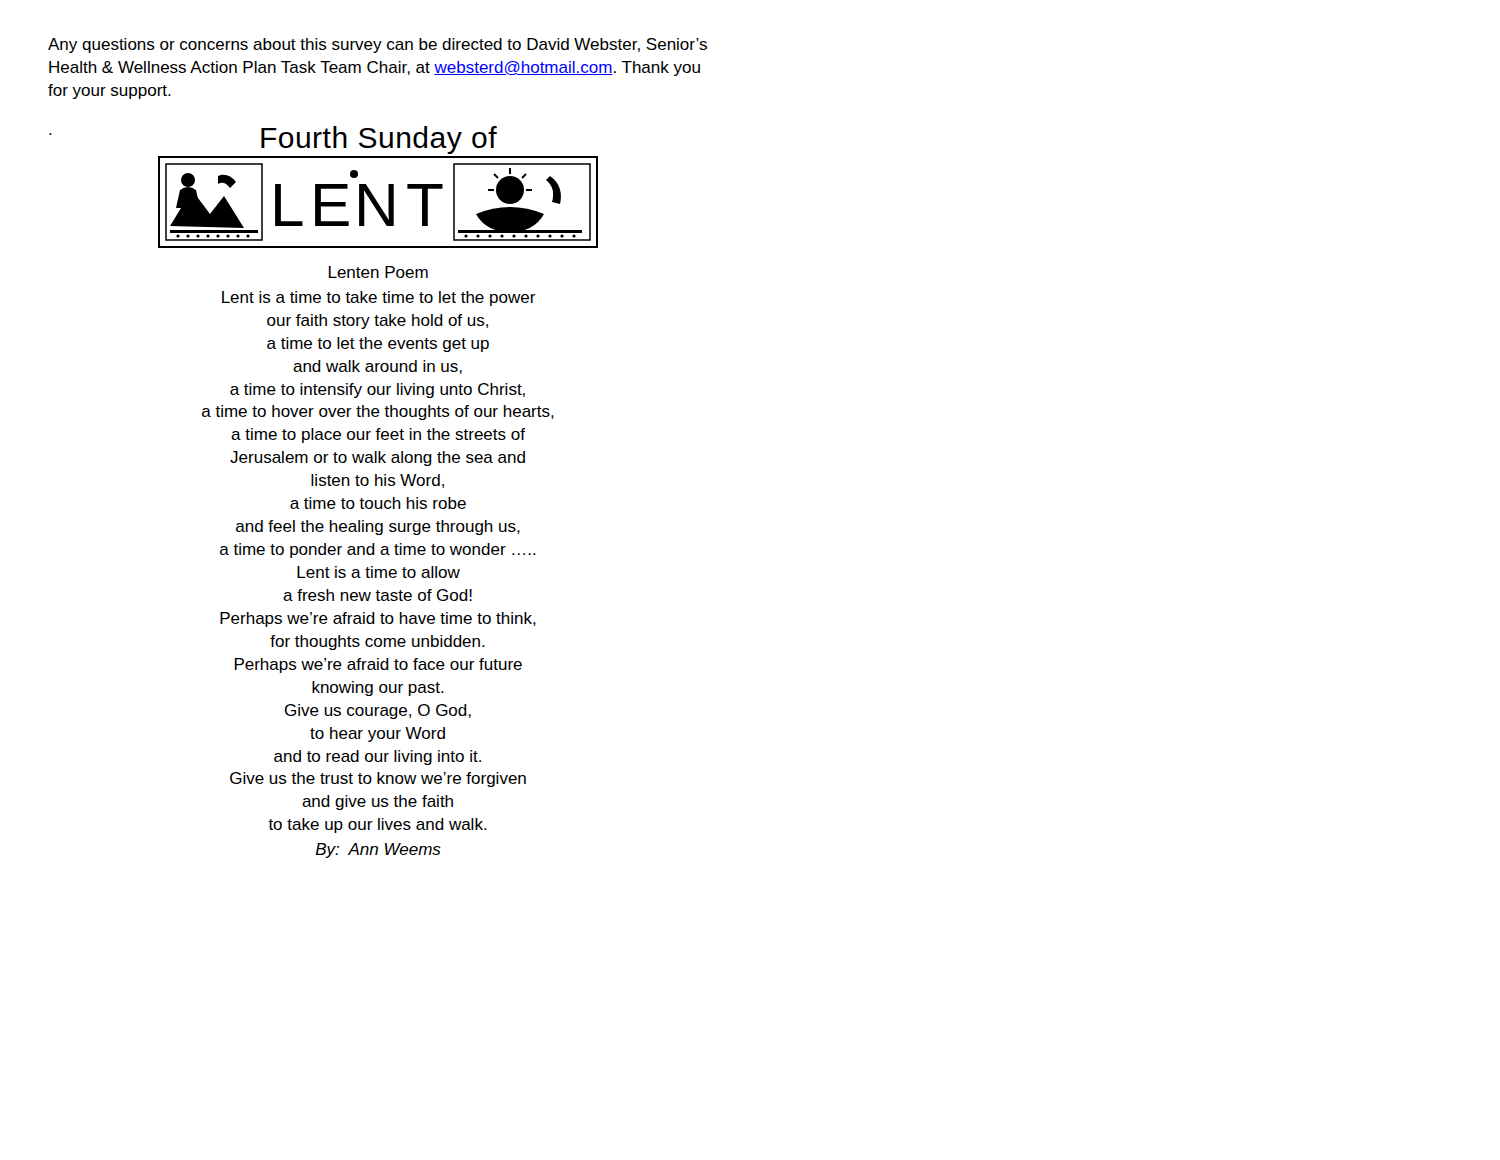Any questions or concerns about this survey can be directed to David Webster, Senior’s Health & Wellness Action Plan Task Team Chair, at websterd@hotmail.com. Thank you for your support.
.
Fourth Sunday of
L E N T
Lenten Poem
Lent is a time to take time to let the power
our faith story take hold of us,
a time to let the events get up
and walk around in us,
a time to intensify our living unto Christ,
a time to hover over the thoughts of our hearts,
a time to place our feet in the streets of
Jerusalem or to walk along the sea and
listen to his Word,
a time to touch his robe
and feel the healing surge through us,
a time to ponder and a time to wonder …..
Lent is a time to allow
a fresh new taste of God!
Perhaps we’re afraid to have time to think,
for thoughts come unbidden.
Perhaps we’re afraid to face our future
knowing our past.
Give us courage, O God,
to hear your Word
and to read our living into it.
Give us the trust to know we’re forgiven
and give us the faith
to take up our lives and walk.
By: Ann Weems